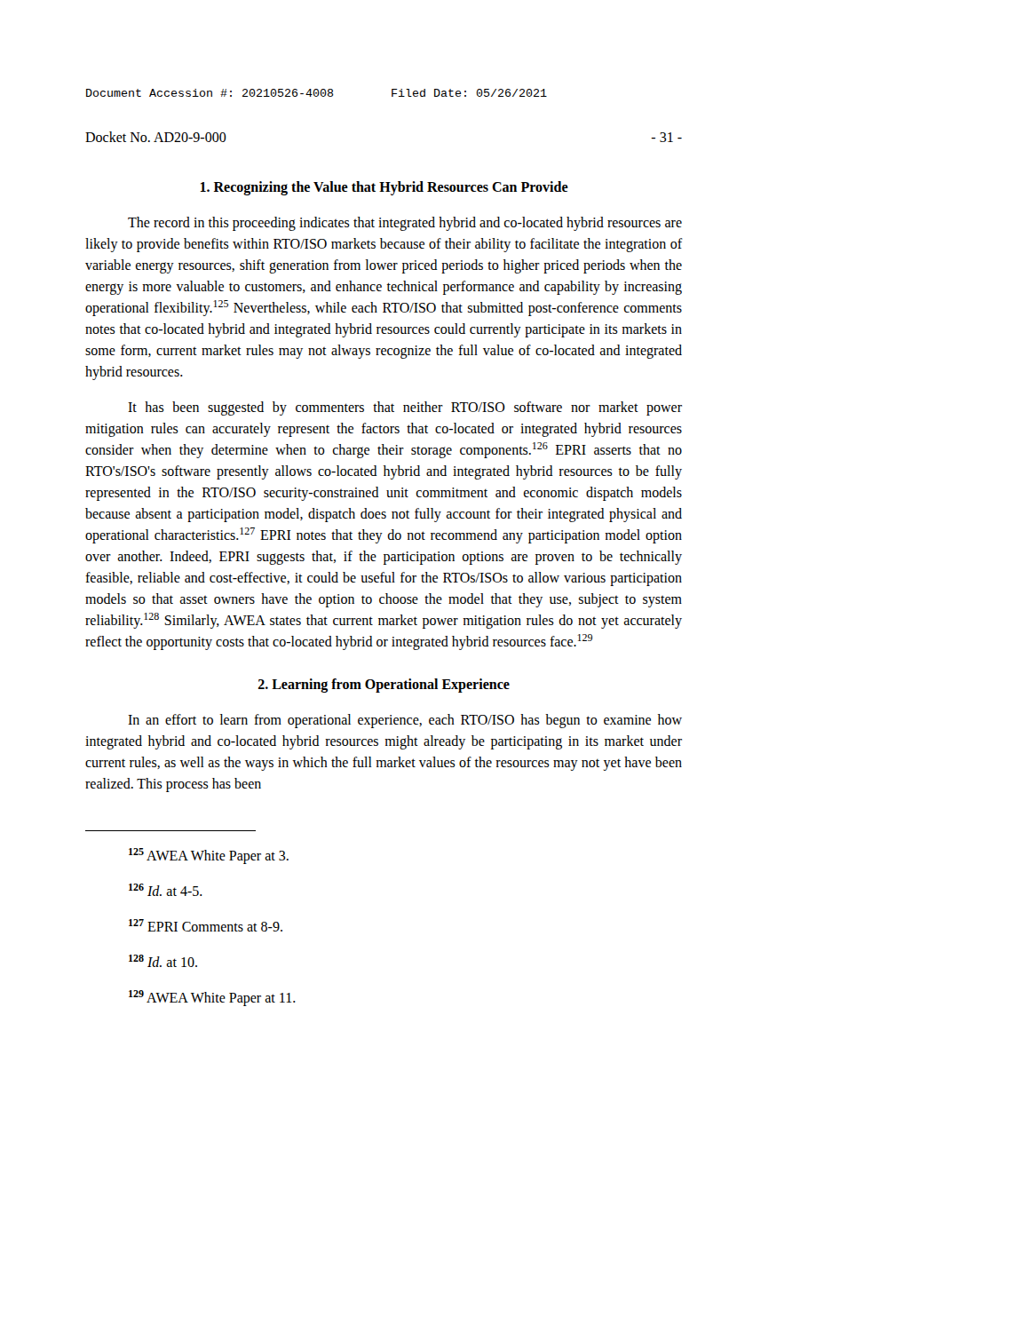Document Accession #: 20210526-4008 Filed Date: 05/26/2021
Docket No. AD20-9-000 - 31 -
1. Recognizing the Value that Hybrid Resources Can Provide
The record in this proceeding indicates that integrated hybrid and co-located hybrid resources are likely to provide benefits within RTO/ISO markets because of their ability to facilitate the integration of variable energy resources, shift generation from lower priced periods to higher priced periods when the energy is more valuable to customers, and enhance technical performance and capability by increasing operational flexibility.125 Nevertheless, while each RTO/ISO that submitted post-conference comments notes that co-located hybrid and integrated hybrid resources could currently participate in its markets in some form, current market rules may not always recognize the full value of co-located and integrated hybrid resources.
It has been suggested by commenters that neither RTO/ISO software nor market power mitigation rules can accurately represent the factors that co-located or integrated hybrid resources consider when they determine when to charge their storage components.126 EPRI asserts that no RTO's/ISO's software presently allows co-located hybrid and integrated hybrid resources to be fully represented in the RTO/ISO security-constrained unit commitment and economic dispatch models because absent a participation model, dispatch does not fully account for their integrated physical and operational characteristics.127 EPRI notes that they do not recommend any participation model option over another. Indeed, EPRI suggests that, if the participation options are proven to be technically feasible, reliable and cost-effective, it could be useful for the RTOs/ISOs to allow various participation models so that asset owners have the option to choose the model that they use, subject to system reliability.128 Similarly, AWEA states that current market power mitigation rules do not yet accurately reflect the opportunity costs that co-located hybrid or integrated hybrid resources face.129
2. Learning from Operational Experience
In an effort to learn from operational experience, each RTO/ISO has begun to examine how integrated hybrid and co-located hybrid resources might already be participating in its market under current rules, as well as the ways in which the full market values of the resources may not yet have been realized. This process has been
125 AWEA White Paper at 3.
126 Id. at 4-5.
127 EPRI Comments at 8-9.
128 Id. at 10.
129 AWEA White Paper at 11.